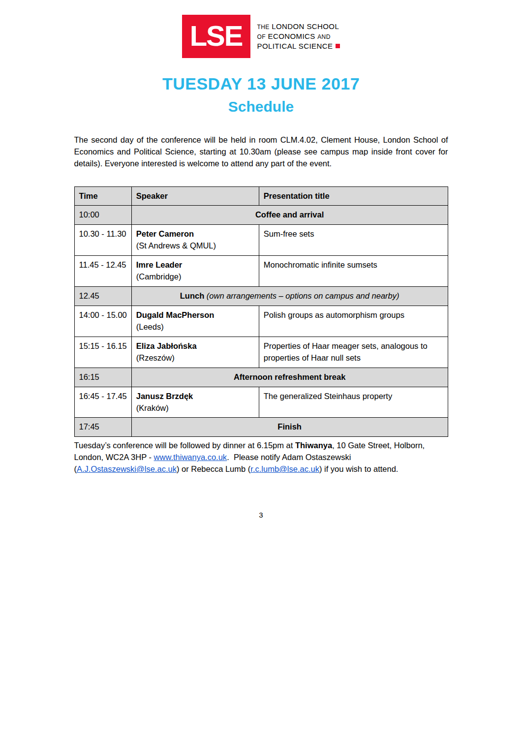LSE
The London School
of Economics and
Political Science
TUESDAY 13 JUNE 2017
Schedule
The second day of the conference will be held in room CLM.4.02, Clement House, London School of Economics and Political Science, starting at 10.30am (please see campus map inside front cover for details). Everyone interested is welcome to attend any part of the event.
| Time | Speaker | Presentation title |
| --- | --- | --- |
| 10:00 | Coffee and arrival |
| 10.30 - 11.30 | Peter Cameron (St Andrews & QMUL) | Sum-free sets |
| 11.45 - 12.45 | Imre Leader (Cambridge) | Monochromatic infinite sumsets |
| 12.45 | Lunch (own arrangements – options on campus and nearby) |
| 14:00 - 15.00 | Dugald MacPherson (Leeds) | Polish groups as automorphism groups |
| 15:15 - 16.15 | Eliza Jabłońska (Rzeszów) | Properties of Haar meager sets, analogous to properties of Haar null sets |
| 16:15 | Afternoon refreshment break |
| 16:45 - 17.45 | Janusz Brzdęk (Kraków) | The generalized Steinhaus property |
| 17:45 | Finish |
Tuesday’s conference will be followed by dinner at 6.15pm at Thiwanya, 10 Gate Street, Holborn, London, WC2A 3HP - www.thiwanya.co.uk. Please notify Adam Ostaszewski (A.J.Ostaszewski@lse.ac.uk) or Rebecca Lumb (r.c.lumb@lse.ac.uk) if you wish to attend.
3